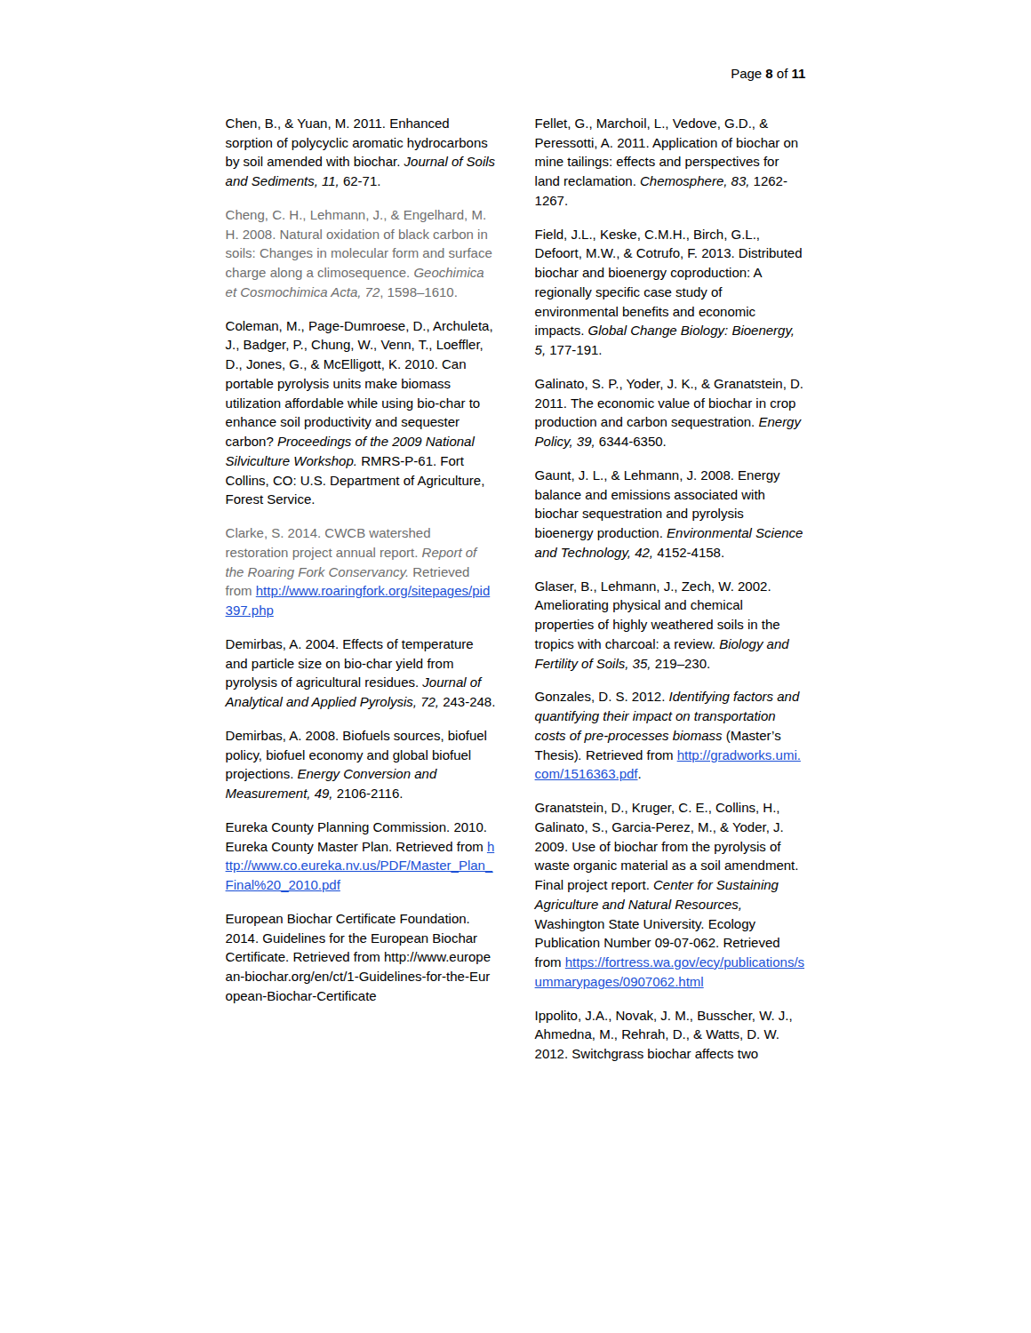Page 8 of 11
Chen, B., & Yuan, M. 2011. Enhanced sorption of polycyclic aromatic hydrocarbons by soil amended with biochar. Journal of Soils and Sediments, 11, 62-71.
Cheng, C. H., Lehmann, J., & Engelhard, M. H. 2008. Natural oxidation of black carbon in soils: Changes in molecular form and surface charge along a climosequence. Geochimica et Cosmochimica Acta, 72, 1598–1610.
Coleman, M., Page-Dumroese, D., Archuleta, J., Badger, P., Chung, W., Venn, T., Loeffler, D., Jones, G., & McElligott, K. 2010. Can portable pyrolysis units make biomass utilization affordable while using bio-char to enhance soil productivity and sequester carbon? Proceedings of the 2009 National Silviculture Workshop. RMRS-P-61. Fort Collins, CO: U.S. Department of Agriculture, Forest Service.
Clarke, S. 2014. CWCB watershed restoration project annual report. Report of the Roaring Fork Conservancy. Retrieved from http://www.roaringfork.org/sitepages/pid397.php
Demirbas, A. 2004. Effects of temperature and particle size on bio-char yield from pyrolysis of agricultural residues. Journal of Analytical and Applied Pyrolysis, 72, 243-248.
Demirbas, A. 2008. Biofuels sources, biofuel policy, biofuel economy and global biofuel projections. Energy Conversion and Measurement, 49, 2106-2116.
Eureka County Planning Commission. 2010. Eureka County Master Plan. Retrieved from http://www.co.eureka.nv.us/PDF/Master_Plan_Final%20_2010.pdf
European Biochar Certificate Foundation. 2014. Guidelines for the European Biochar Certificate. Retrieved from http://www.european-biochar.org/en/ct/1-Guidelines-for-the-European-Biochar-Certificate
Fellet, G., Marchoil, L., Vedove, G.D., & Peressotti, A. 2011. Application of biochar on mine tailings: effects and perspectives for land reclamation. Chemosphere, 83, 1262-1267.
Field, J.L., Keske, C.M.H., Birch, G.L., Defoort, M.W., & Cotrufo, F. 2013. Distributed biochar and bioenergy coproduction: A regionally specific case study of environmental benefits and economic impacts. Global Change Biology: Bioenergy, 5, 177-191.
Galinato, S. P., Yoder, J. K., & Granatstein, D. 2011. The economic value of biochar in crop production and carbon sequestration. Energy Policy, 39, 6344-6350.
Gaunt, J. L., & Lehmann, J. 2008. Energy balance and emissions associated with biochar sequestration and pyrolysis bioenergy production. Environmental Science and Technology, 42, 4152-4158.
Glaser, B., Lehmann, J., Zech, W. 2002. Ameliorating physical and chemical properties of highly weathered soils in the tropics with charcoal: a review. Biology and Fertility of Soils, 35, 219–230.
Gonzales, D. S. 2012. Identifying factors and quantifying their impact on transportation costs of pre-processes biomass (Master’s Thesis). Retrieved from http://gradworks.umi.com/1516363.pdf.
Granatstein, D., Kruger, C. E., Collins, H., Galinato, S., Garcia-Perez, M., & Yoder, J. 2009. Use of biochar from the pyrolysis of waste organic material as a soil amendment. Final project report. Center for Sustaining Agriculture and Natural Resources, Washington State University. Ecology Publication Number 09-07-062. Retrieved from https://fortress.wa.gov/ecy/publications/summarypages/0907062.html
Ippolito, J.A., Novak, J. M., Busscher, W. J., Ahmedna, M., Rehrah, D., & Watts, D. W. 2012. Switchgrass biochar affects two